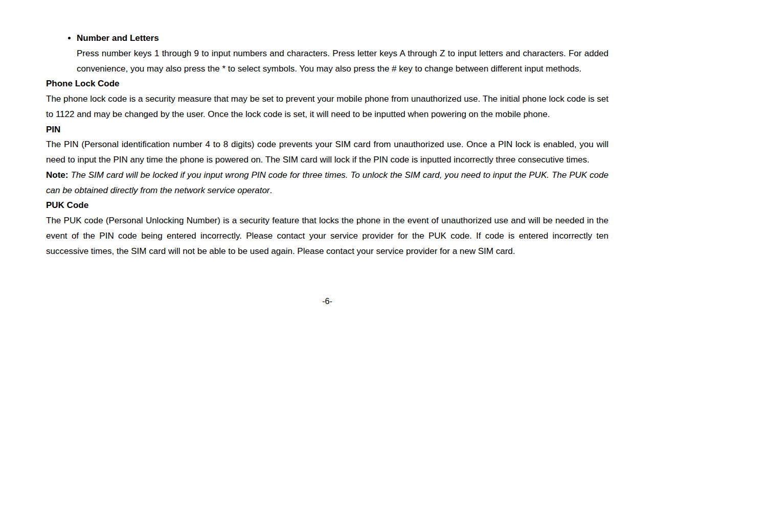Number and Letters
Press number keys 1 through 9 to input numbers and characters. Press letter keys A through Z to input letters and characters. For added convenience, you may also press the * to select symbols. You may also press the # key to change between different input methods.
Phone Lock Code
The phone lock code is a security measure that may be set to prevent your mobile phone from unauthorized use. The initial phone lock code is set to 1122 and may be changed by the user. Once the lock code is set, it will need to be inputted when powering on the mobile phone.
PIN
The PIN (Personal identification number 4 to 8 digits) code prevents your SIM card from unauthorized use. Once a PIN lock is enabled, you will need to input the PIN any time the phone is powered on. The SIM card will lock if the PIN code is inputted incorrectly three consecutive times.
Note: The SIM card will be locked if you input wrong PIN code for three times. To unlock the SIM card, you need to input the PUK. The PUK code can be obtained directly from the network service operator.
PUK Code
The PUK code (Personal Unlocking Number) is a security feature that locks the phone in the event of unauthorized use and will be needed in the event of the PIN code being entered incorrectly. Please contact your service provider for the PUK code. If code is entered incorrectly ten successive times, the SIM card will not be able to be used again. Please contact your service provider for a new SIM card.
-6-